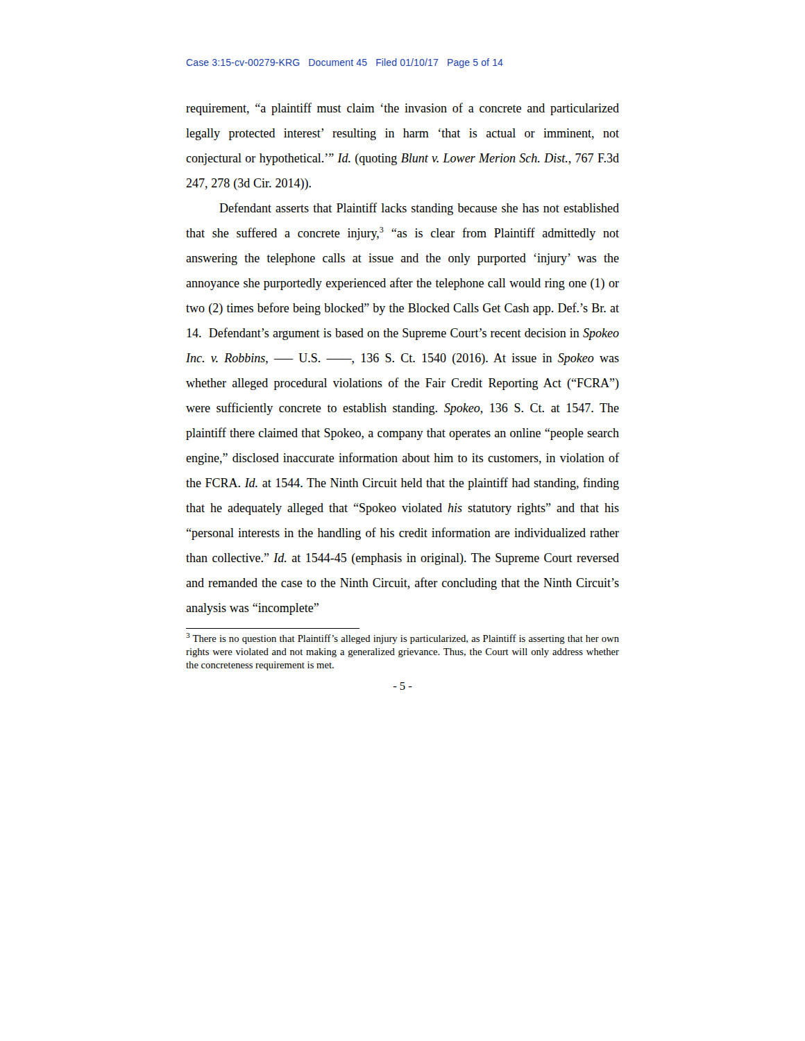Case 3:15-cv-00279-KRG Document 45 Filed 01/10/17 Page 5 of 14
requirement, “a plaintiff must claim ‘the invasion of a concrete and particularized legally protected interest’ resulting in harm ‘that is actual or imminent, not conjectural or hypothetical.’” Id. (quoting Blunt v. Lower Merion Sch. Dist., 767 F.3d 247, 278 (3d Cir. 2014)).
Defendant asserts that Plaintiff lacks standing because she has not established that she suffered a concrete injury,3 “as is clear from Plaintiff admittedly not answering the telephone calls at issue and the only purported ‘injury’ was the annoyance she purportedly experienced after the telephone call would ring one (1) or two (2) times before being blocked” by the Blocked Calls Get Cash app. Def.’s Br. at 14. Defendant’s argument is based on the Supreme Court’s recent decision in Spokeo Inc. v. Robbins, ––– U.S. ––––, 136 S. Ct. 1540 (2016). At issue in Spokeo was whether alleged procedural violations of the Fair Credit Reporting Act (“FCRA”) were sufficiently concrete to establish standing. Spokeo, 136 S. Ct. at 1547. The plaintiff there claimed that Spokeo, a company that operates an online “people search engine,” disclosed inaccurate information about him to its customers, in violation of the FCRA. Id. at 1544. The Ninth Circuit held that the plaintiff had standing, finding that he adequately alleged that “Spokeo violated his statutory rights” and that his “personal interests in the handling of his credit information are individualized rather than collective.” Id. at 1544-45 (emphasis in original). The Supreme Court reversed and remanded the case to the Ninth Circuit, after concluding that the Ninth Circuit’s analysis was “incomplete”
3 There is no question that Plaintiff’s alleged injury is particularized, as Plaintiff is asserting that her own rights were violated and not making a generalized grievance. Thus, the Court will only address whether the concreteness requirement is met.
- 5 -